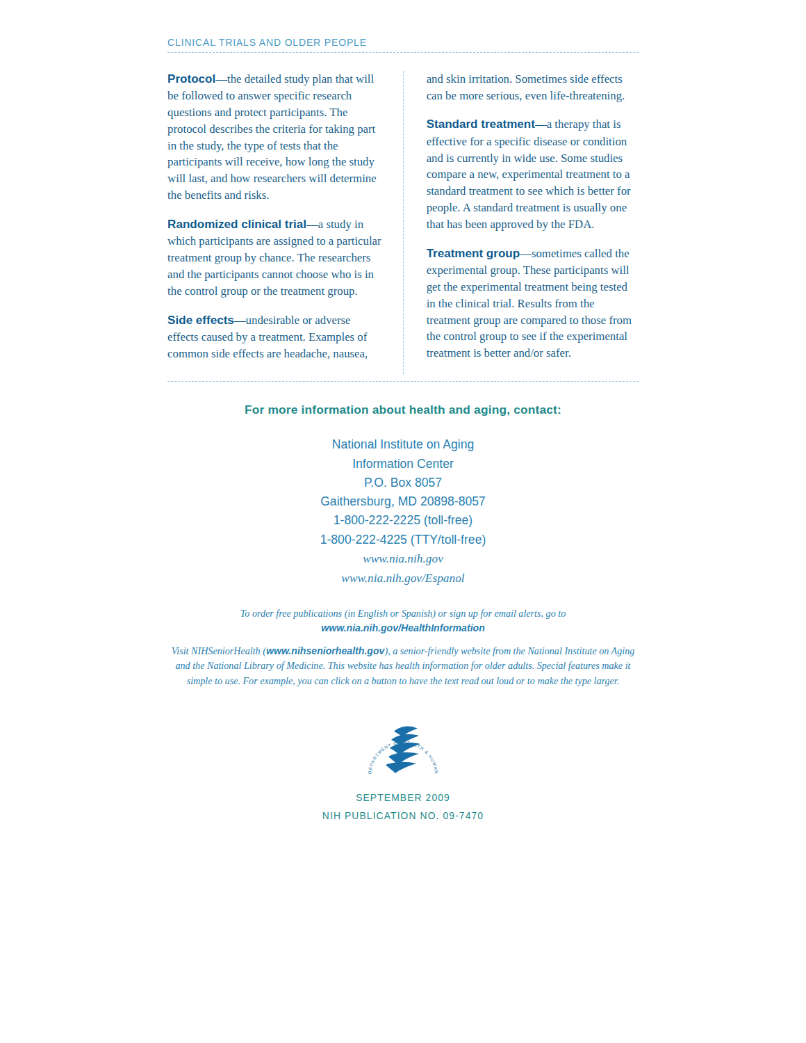Clinical Trials and Older People
Protocol—the detailed study plan that will be followed to answer specific research questions and protect participants. The protocol describes the criteria for taking part in the study, the type of tests that the participants will receive, how long the study will last, and how researchers will determine the benefits and risks.
Randomized clinical trial—a study in which participants are assigned to a particular treatment group by chance. The researchers and the participants cannot choose who is in the control group or the treatment group.
Side effects—undesirable or adverse effects caused by a treatment. Examples of common side effects are headache, nausea,
and skin irritation. Sometimes side effects can be more serious, even life-threatening.
Standard treatment—a therapy that is effective for a specific disease or condition and is currently in wide use. Some studies compare a new, experimental treatment to a standard treatment to see which is better for people. A standard treatment is usually one that has been approved by the FDA.
Treatment group—sometimes called the experimental group. These participants will get the experimental treatment being tested in the clinical trial. Results from the treatment group are compared to those from the control group to see if the experimental treatment is better and/or safer.
For more information about health and aging, contact:
National Institute on Aging
Information Center
P.O. Box 8057
Gaithersburg, MD 20898-8057
1-800-222-2225 (toll-free)
1-800-222-4225 (TTY/toll-free)
www.nia.nih.gov
www.nia.nih.gov/Espanol
To order free publications (in English or Spanish) or sign up for email alerts, go to www.nia.nih.gov/HealthInformation
Visit NIHSeniorHealth (www.nihseniorhealth.gov), a senior-friendly website from the National Institute on Aging and the National Library of Medicine. This website has health information for older adults. Special features make it simple to use. For example, you can click on a button to have the text read out loud or to make the type larger.
DEPARTMENT OF HEALTH & HUMAN SERVICES • USA
SEPTEMBER 2009
NIH PUBLICATION NO. 09-7470